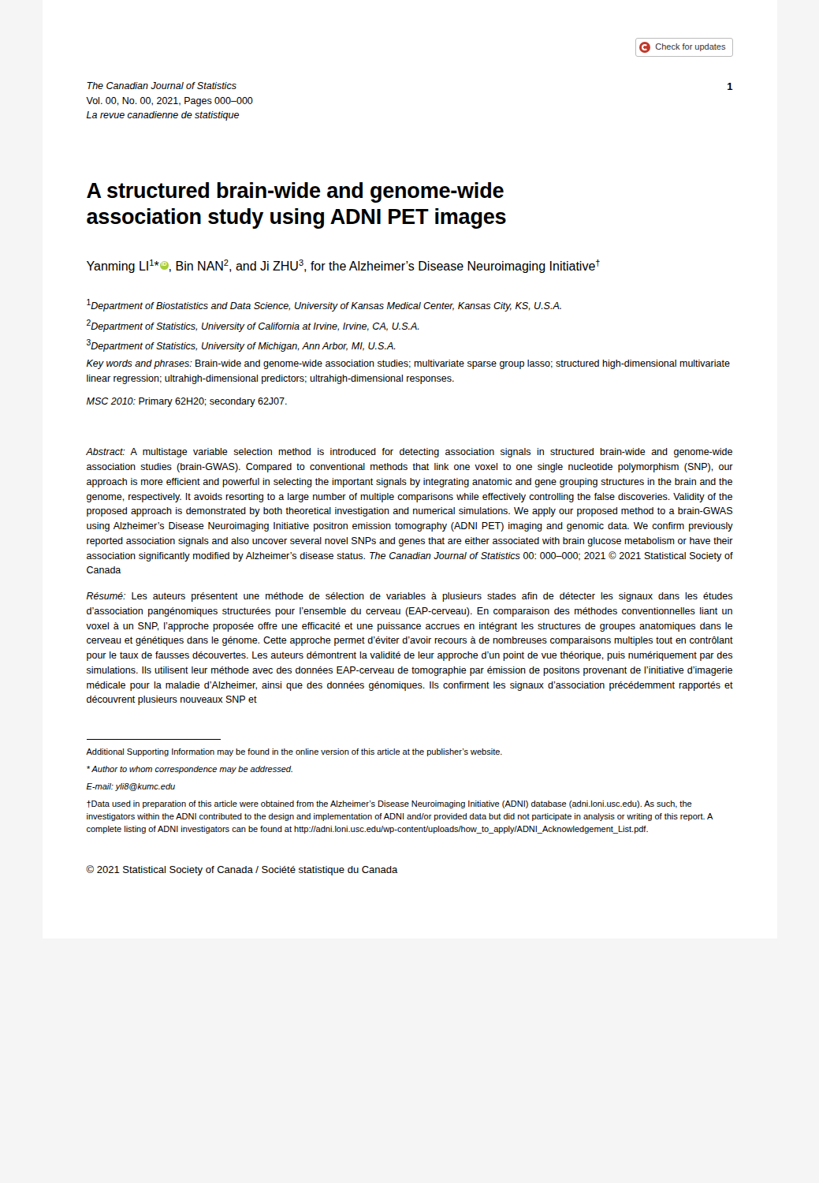Check for updates
The Canadian Journal of Statistics
Vol. 00, No. 00, 2021, Pages 000–000
La revue canadienne de statistique
1
A structured brain-wide and genome-wide
association study using ADNI PET images
Yanming LI1* , Bin NAN2, and Ji ZHU3, for the Alzheimer’s Disease Neuroimaging Initiative†
1Department of Biostatistics and Data Science, University of Kansas Medical Center, Kansas City, KS, U.S.A.
2Department of Statistics, University of California at Irvine, Irvine, CA, U.S.A.
3Department of Statistics, University of Michigan, Ann Arbor, MI, U.S.A.
Key words and phrases: Brain-wide and genome-wide association studies; multivariate sparse group lasso; structured high-dimensional multivariate linear regression; ultrahigh-dimensional predictors; ultrahigh-dimensional responses.
MSC 2010: Primary 62H20; secondary 62J07.
Abstract: A multistage variable selection method is introduced for detecting association signals in structured brain-wide and genome-wide association studies (brain-GWAS). Compared to conventional methods that link one voxel to one single nucleotide polymorphism (SNP), our approach is more efficient and powerful in selecting the important signals by integrating anatomic and gene grouping structures in the brain and the genome, respectively. It avoids resorting to a large number of multiple comparisons while effectively controlling the false discoveries. Validity of the proposed approach is demonstrated by both theoretical investigation and numerical simulations. We apply our proposed method to a brain-GWAS using Alzheimer’s Disease Neuroimaging Initiative positron emission tomography (ADNI PET) imaging and genomic data. We confirm previously reported association signals and also uncover several novel SNPs and genes that are either associated with brain glucose metabolism or have their association significantly modified by Alzheimer’s disease status. The Canadian Journal of Statistics 00: 000–000; 2021 © 2021 Statistical Society of Canada
Résumé: Les auteurs présentent une méthode de sélection de variables à plusieurs stades afin de détecter les signaux dans les études d’association pangénomiques structurées pour l’ensemble du cerveau (EAP-cerveau). En comparaison des méthodes conventionnelles liant un voxel à un SNP, l’approche proposée offre une efficacité et une puissance accrues en intégrant les structures de groupes anatomiques dans le cerveau et génétiques dans le génome. Cette approche permet d’éviter d’avoir recours à de nombreuses comparaisons multiples tout en contrôlant pour le taux de fausses découvertes. Les auteurs démontrent la validité de leur approche d’un point de vue théorique, puis numériquement par des simulations. Ils utilisent leur méthode avec des données EAP-cerveau de tomographie par émission de positons provenant de l’initiative d’imagerie médicale pour la maladie d’Alzheimer, ainsi que des données génomiques. Ils confirment les signaux d’association précédemment rapportés et découvrent plusieurs nouveaux SNP et
Additional Supporting Information may be found in the online version of this article at the publisher’s website.
* Author to whom correspondence may be addressed.
E-mail: yli8@kumc.edu
†Data used in preparation of this article were obtained from the Alzheimer’s Disease Neuroimaging Initiative (ADNI) database (adni.loni.usc.edu). As such, the investigators within the ADNI contributed to the design and implementation of ADNI and/or provided data but did not participate in analysis or writing of this report. A complete listing of ADNI investigators can be found at http://adni.loni.usc.edu/wp-content/uploads/how_to_apply/ADNI_Acknowledgement_List.pdf.
© 2021 Statistical Society of Canada / Société statistique du Canada